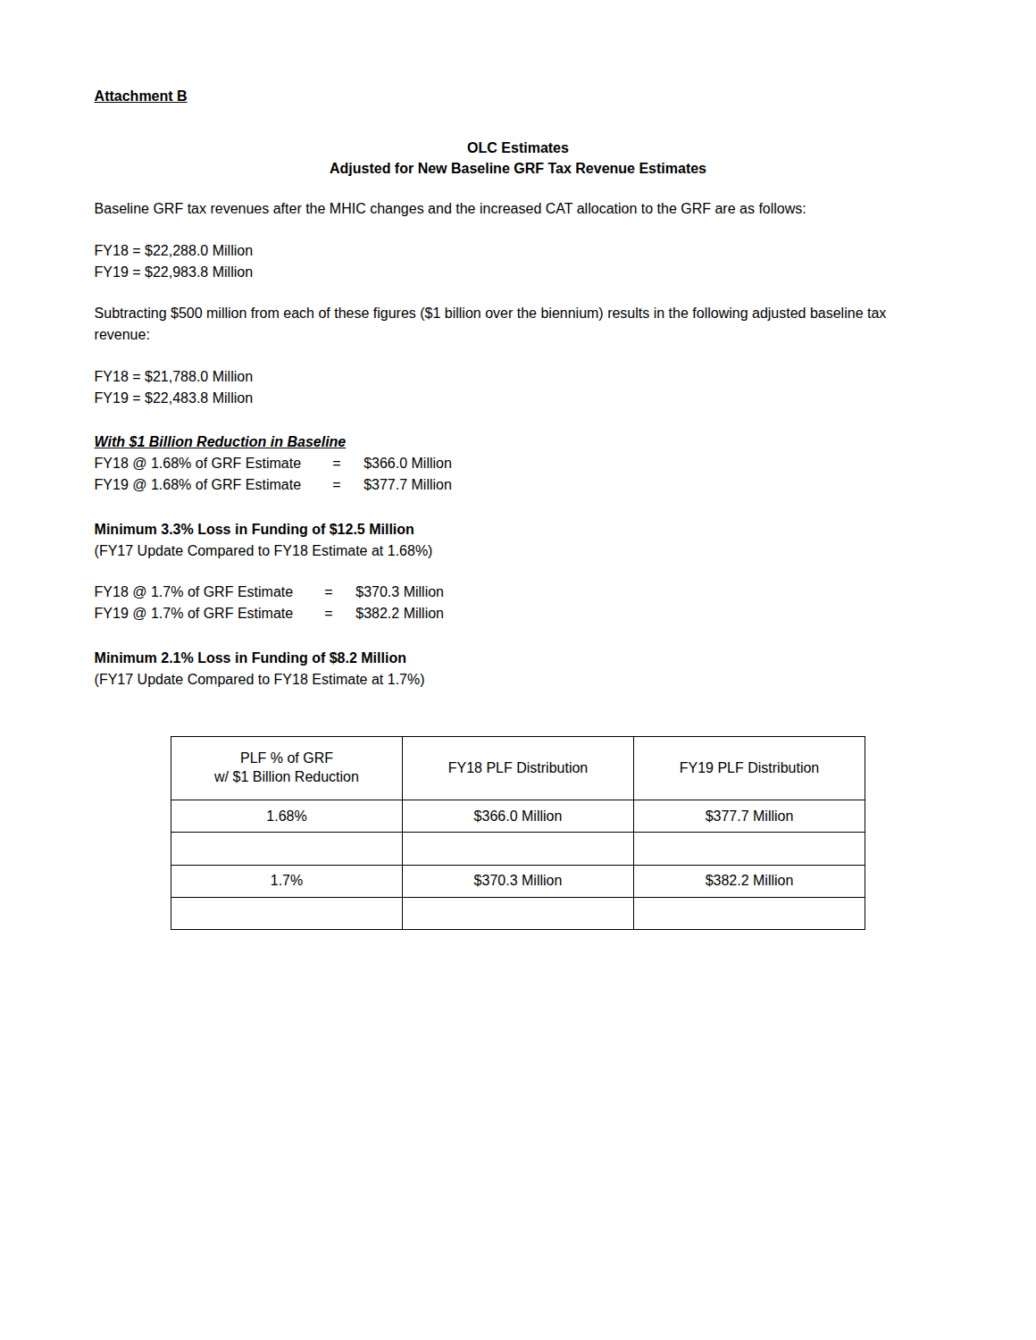Attachment B
OLC Estimates
Adjusted for New Baseline GRF Tax Revenue Estimates
Baseline GRF tax revenues after the MHIC changes and the increased CAT allocation to the GRF are as follows:
FY18 = $22,288.0 Million
FY19 = $22,983.8 Million
Subtracting $500 million from each of these figures ($1 billion over the biennium) results in the following adjusted baseline tax revenue:
FY18 = $21,788.0 Million
FY19 = $22,483.8 Million
With $1 Billion Reduction in Baseline
| FY18 @ 1.68% of GRF Estimate | = | $366.0 Million |
| FY19 @ 1.68% of GRF Estimate | = | $377.7 Million |
Minimum 3.3% Loss in Funding of $12.5 Million
(FY17 Update Compared to FY18 Estimate at 1.68%)
| FY18 @ 1.7% of GRF Estimate | = | $370.3 Million |
| FY19 @ 1.7% of GRF Estimate | = | $382.2 Million |
Minimum 2.1% Loss in Funding of $8.2 Million
(FY17 Update Compared to FY18 Estimate at 1.7%)
| PLF % of GRF w/ $1 Billion Reduction | FY18 PLF Distribution | FY19 PLF Distribution |
| --- | --- | --- |
| 1.68% | $366.0 Million | $377.7 Million |
| 1.7% | $370.3 Million | $382.2 Million |